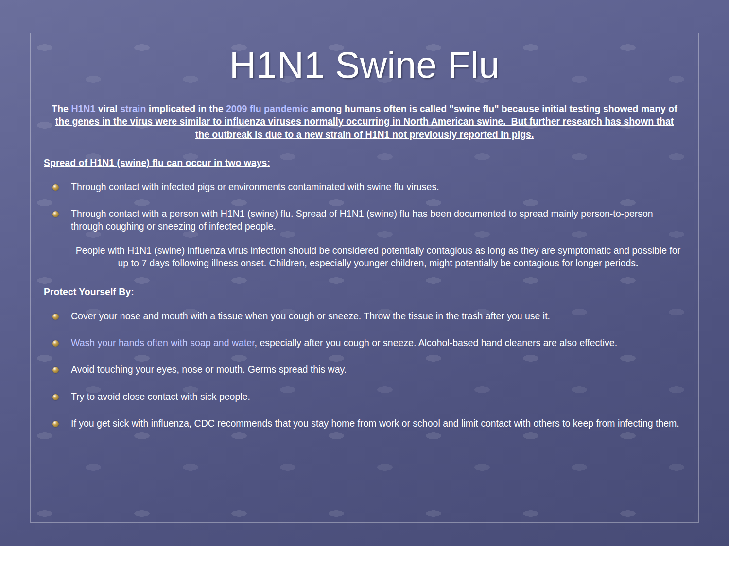H1N1 Swine Flu
The H1N1 viral strain implicated in the 2009 flu pandemic among humans often is called "swine flu" because initial testing showed many of the genes in the virus were similar to influenza viruses normally occurring in North American swine. But further research has shown that the outbreak is due to a new strain of H1N1 not previously reported in pigs.
Spread of H1N1 (swine) flu can occur in two ways:
Through contact with infected pigs or environments contaminated with swine flu viruses.
Through contact with a person with H1N1 (swine) flu. Spread of H1N1 (swine) flu has been documented to spread mainly person-to-person through coughing or sneezing of infected people.
People with H1N1 (swine) influenza virus infection should be considered potentially contagious as long as they are symptomatic and possible for up to 7 days following illness onset. Children, especially younger children, might potentially be contagious for longer periods.
Protect Yourself By:
Cover your nose and mouth with a tissue when you cough or sneeze. Throw the tissue in the trash after you use it.
Wash your hands often with soap and water, especially after you cough or sneeze. Alcohol-based hand cleaners are also effective.
Avoid touching your eyes, nose or mouth. Germs spread this way.
Try to avoid close contact with sick people.
If you get sick with influenza, CDC recommends that you stay home from work or school and limit contact with others to keep from infecting them.